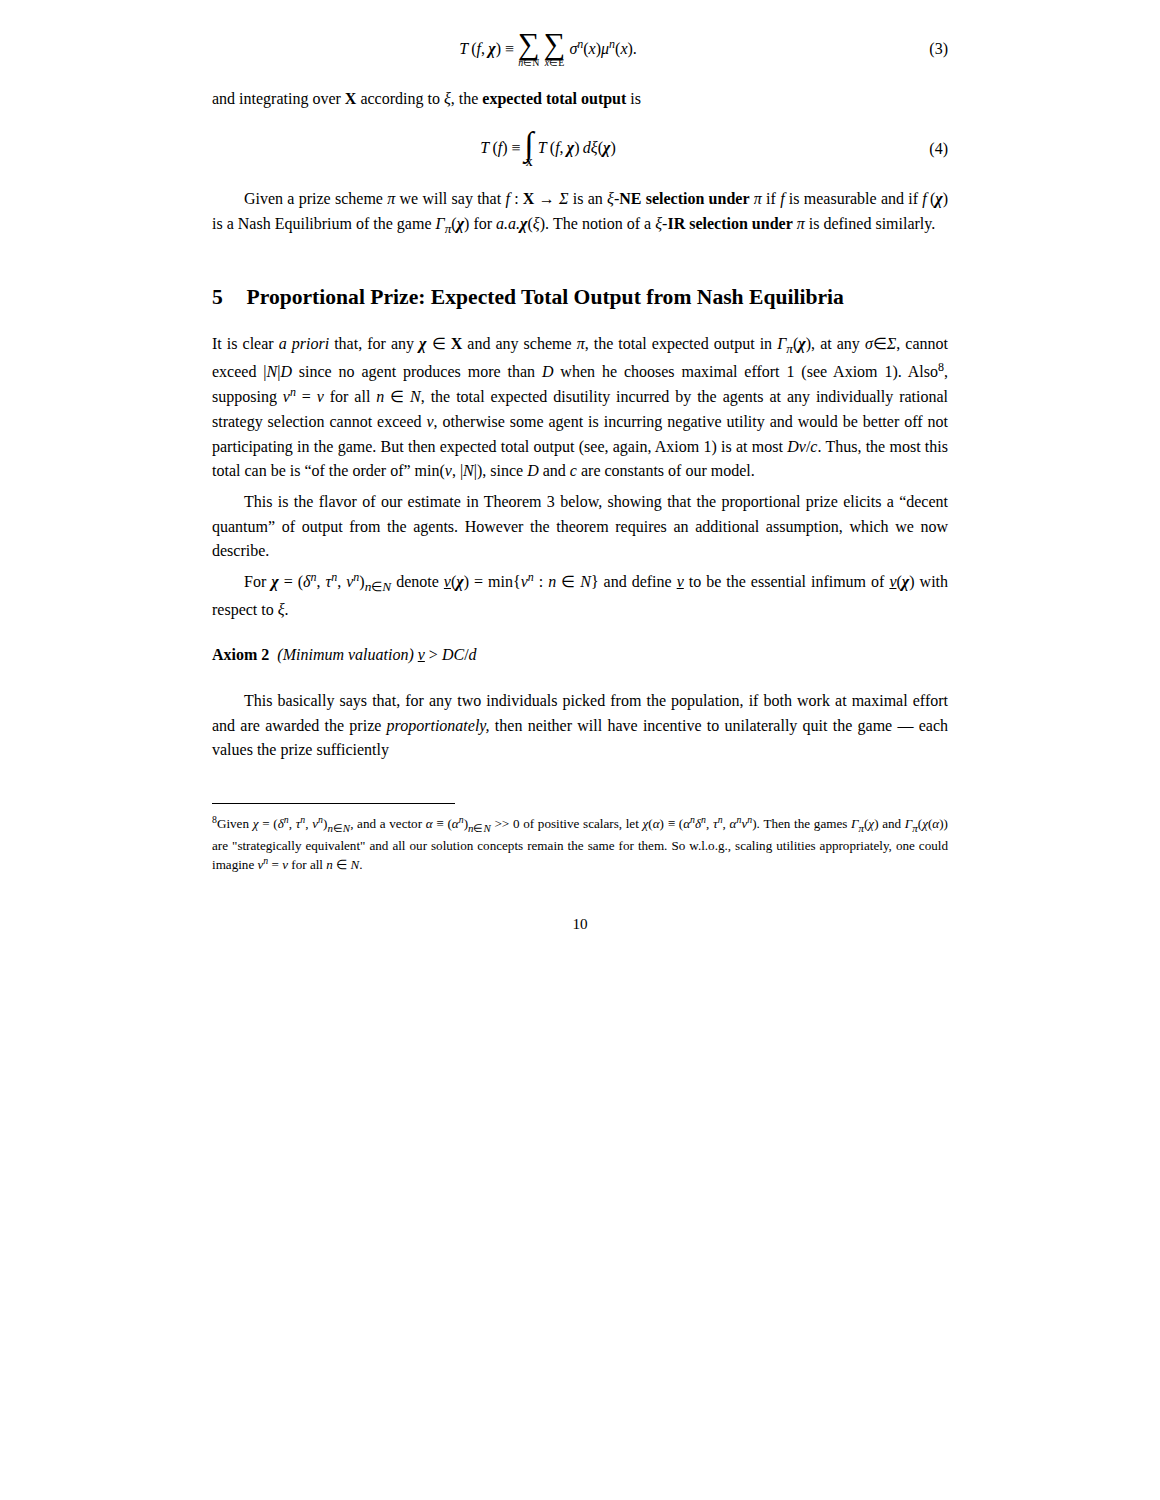T (f, χ) ≡ ∑n∈N ∑x∈E σn(x)μn(x). (3)
and integrating over X according to ξ, the expected total output is
T (f) ≡ ∫X T (f, χ) dξ(χ) (4)
Given a prize scheme π we will say that f : X → Σ is an ξ-NE selection under π if f is measurable and if f (χ) is a Nash Equilibrium of the game Γπ(χ) for a.a. χ(ξ). The notion of a ξ-IR selection under π is defined similarly.
5 Proportional Prize: Expected Total Output from Nash Equilibria
It is clear a priori that, for any χ ∈ X and any scheme π, the total expected output in Γπ(χ), at any σ∈Σ, cannot exceed |N|D since no agent produces more than D when he chooses maximal effort 1 (see Axiom 1). Also8, supposing vn = v for all n ∈ N, the total expected disutility incurred by the agents at any individually rational strategy selection cannot exceed v, otherwise some agent is incurring negative utility and would be better off not participating in the game. But then expected total output (see, again, Axiom 1) is at most Dv/c. Thus, the most this total can be is “of the order of” min(v, |N|), since D and c are constants of our model.
This is the flavor of our estimate in Theorem 3 below, showing that the proportional prize elicits a “decent quantum” of output from the agents. However the theorem requires an additional assumption, which we now describe.
For χ = (δn, τn, vn)n∈N denote v(χ) = min{vn : n ∈ N} and define v to be the essential infimum of v(χ) with respect to ξ.
Axiom 2 (Minimum valuation) v > DC/d
This basically says that, for any two individuals picked from the population, if both work at maximal effort and are awarded the prize proportionately, then neither will have incentive to unilaterally quit the game — each values the prize sufficiently
8Given χ = (δn, τn, vn)n∈N, and a vector α ≡ (αn)n∈N >> 0 of positive scalars, let χ(α) ≡ (αnδn, τn, αnvn). Then the games Γπ(χ) and Γπ(χ(α)) are "strategically equivalent" and all our solution concepts remain the same for them. So w.l.o.g., scaling utilities appropriately, one could imagine vn = v for all n ∈ N.
10